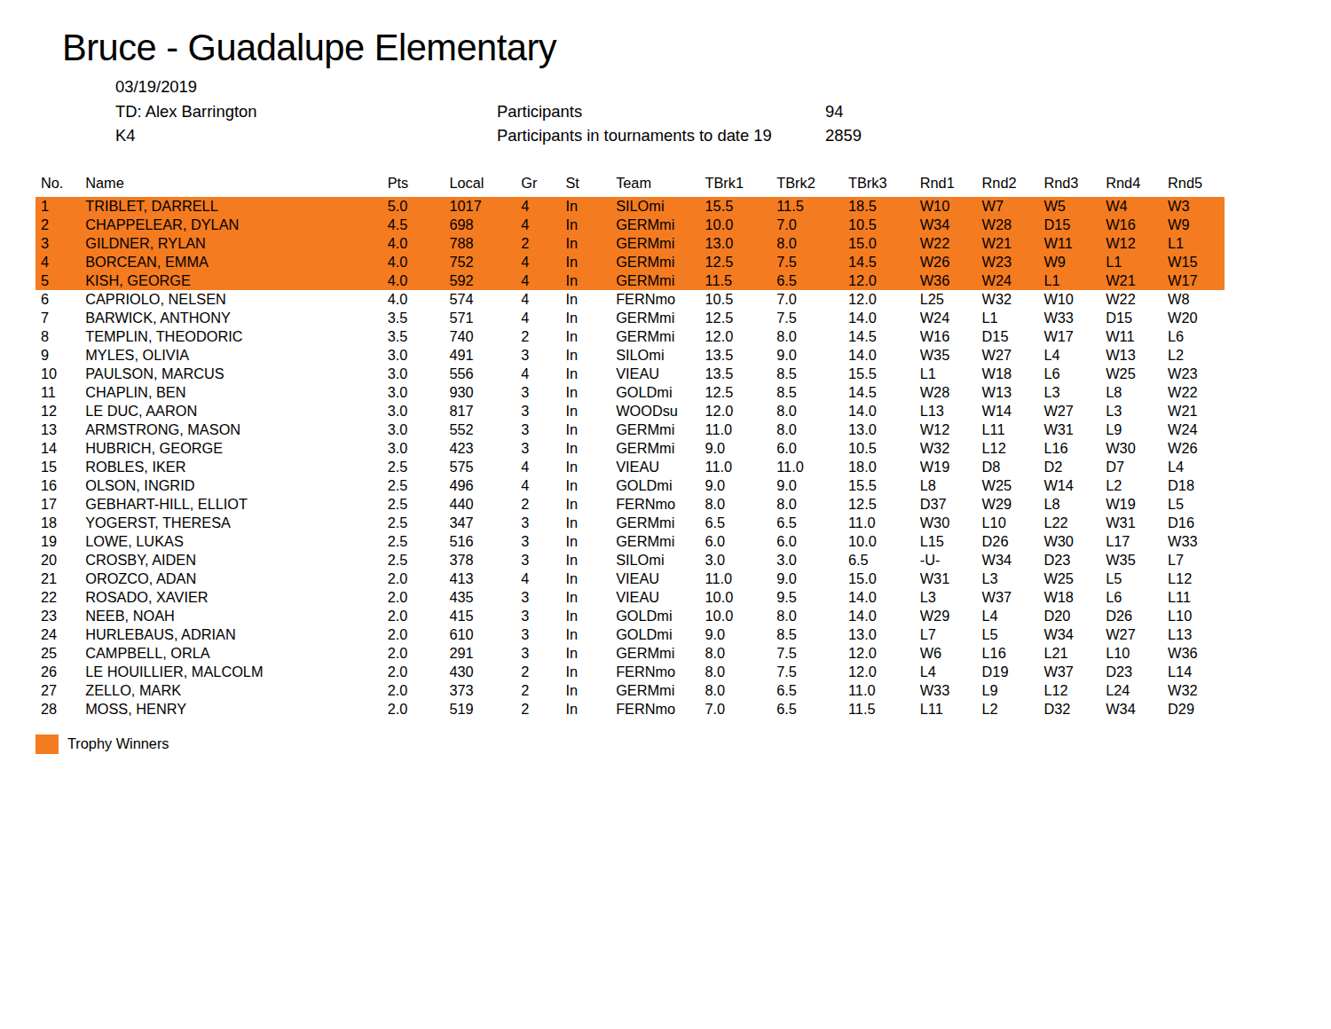Bruce - Guadalupe Elementary
03/19/2019
TD: Alex BarringtonParticipants 94
K4Participants in tournaments to date 192859
| No. | Name | Pts | Local | Gr | St | Team | TBrk1 | TBrk2 | TBrk3 | Rnd1 | Rnd2 | Rnd3 | Rnd4 | Rnd5 |
| --- | --- | --- | --- | --- | --- | --- | --- | --- | --- | --- | --- | --- | --- | --- |
| 1 | TRIBLET, DARRELL | 5.0 | 1017 | 4 | In | SILOmi | 15.5 | 11.5 | 18.5 | W10 | W7 | W5 | W4 | W3 |
| 2 | CHAPPELEAR, DYLAN | 4.5 | 698 | 4 | In | GERMmi | 10.0 | 7.0 | 10.5 | W34 | W28 | D15 | W16 | W9 |
| 3 | GILDNER, RYLAN | 4.0 | 788 | 2 | In | GERMmi | 13.0 | 8.0 | 15.0 | W22 | W21 | W11 | W12 | L1 |
| 4 | BORCEAN, EMMA | 4.0 | 752 | 4 | In | GERMmi | 12.5 | 7.5 | 14.5 | W26 | W23 | W9 | L1 | W15 |
| 5 | KISH, GEORGE | 4.0 | 592 | 4 | In | GERMmi | 11.5 | 6.5 | 12.0 | W36 | W24 | L1 | W21 | W17 |
| 6 | CAPRIOLO, NELSEN | 4.0 | 574 | 4 | In | FERNmo | 10.5 | 7.0 | 12.0 | L25 | W32 | W10 | W22 | W8 |
| 7 | BARWICK, ANTHONY | 3.5 | 571 | 4 | In | GERMmi | 12.5 | 7.5 | 14.0 | W24 | L1 | W33 | D15 | W20 |
| 8 | TEMPLIN, THEODORIC | 3.5 | 740 | 2 | In | GERMmi | 12.0 | 8.0 | 14.5 | W16 | D15 | W17 | W11 | L6 |
| 9 | MYLES, OLIVIA | 3.0 | 491 | 3 | In | SILOmi | 13.5 | 9.0 | 14.0 | W35 | W27 | L4 | W13 | L2 |
| 10 | PAULSON, MARCUS | 3.0 | 556 | 4 | In | VIEAU | 13.5 | 8.5 | 15.5 | L1 | W18 | L6 | W25 | W23 |
| 11 | CHAPLIN, BEN | 3.0 | 930 | 3 | In | GOLDmi | 12.5 | 8.5 | 14.5 | W28 | W13 | L3 | L8 | W22 |
| 12 | LE DUC, AARON | 3.0 | 817 | 3 | In | WOODsu | 12.0 | 8.0 | 14.0 | L13 | W14 | W27 | L3 | W21 |
| 13 | ARMSTRONG, MASON | 3.0 | 552 | 3 | In | GERMmi | 11.0 | 8.0 | 13.0 | W12 | L11 | W31 | L9 | W24 |
| 14 | HUBRICH, GEORGE | 3.0 | 423 | 3 | In | GERMmi | 9.0 | 6.0 | 10.5 | W32 | L12 | L16 | W30 | W26 |
| 15 | ROBLES, IKER | 2.5 | 575 | 4 | In | VIEAU | 11.0 | 11.0 | 18.0 | W19 | D8 | D2 | D7 | L4 |
| 16 | OLSON, INGRID | 2.5 | 496 | 4 | In | GOLDmi | 9.0 | 9.0 | 15.5 | L8 | W25 | W14 | L2 | D18 |
| 17 | GEBHART-HILL, ELLIOT | 2.5 | 440 | 2 | In | FERNmo | 8.0 | 8.0 | 12.5 | D37 | W29 | L8 | W19 | L5 |
| 18 | YOGERST, THERESA | 2.5 | 347 | 3 | In | GERMmi | 6.5 | 6.5 | 11.0 | W30 | L10 | L22 | W31 | D16 |
| 19 | LOWE, LUKAS | 2.5 | 516 | 3 | In | GERMmi | 6.0 | 6.0 | 10.0 | L15 | D26 | W30 | L17 | W33 |
| 20 | CROSBY, AIDEN | 2.5 | 378 | 3 | In | SILOmi | 3.0 | 3.0 | 6.5 | -U- | W34 | D23 | W35 | L7 |
| 21 | OROZCO, ADAN | 2.0 | 413 | 4 | In | VIEAU | 11.0 | 9.0 | 15.0 | W31 | L3 | W25 | L5 | L12 |
| 22 | ROSADO, XAVIER | 2.0 | 435 | 3 | In | VIEAU | 10.0 | 9.5 | 14.0 | L3 | W37 | W18 | L6 | L11 |
| 23 | NEEB, NOAH | 2.0 | 415 | 3 | In | GOLDmi | 10.0 | 8.0 | 14.0 | W29 | L4 | D20 | D26 | L10 |
| 24 | HURLEBAUS, ADRIAN | 2.0 | 610 | 3 | In | GOLDmi | 9.0 | 8.5 | 13.0 | L7 | L5 | W34 | W27 | L13 |
| 25 | CAMPBELL, ORLA | 2.0 | 291 | 3 | In | GERMmi | 8.0 | 7.5 | 12.0 | W6 | L16 | L21 | L10 | W36 |
| 26 | LE HOUILLIER, MALCOLM | 2.0 | 430 | 2 | In | FERNmo | 8.0 | 7.5 | 12.0 | L4 | D19 | W37 | D23 | L14 |
| 27 | ZELLO, MARK | 2.0 | 373 | 2 | In | GERMmi | 8.0 | 6.5 | 11.0 | W33 | L9 | L12 | L24 | W32 |
| 28 | MOSS, HENRY | 2.0 | 519 | 2 | In | FERNmo | 7.0 | 6.5 | 11.5 | L11 | L2 | D32 | W34 | D29 |
Trophy Winners